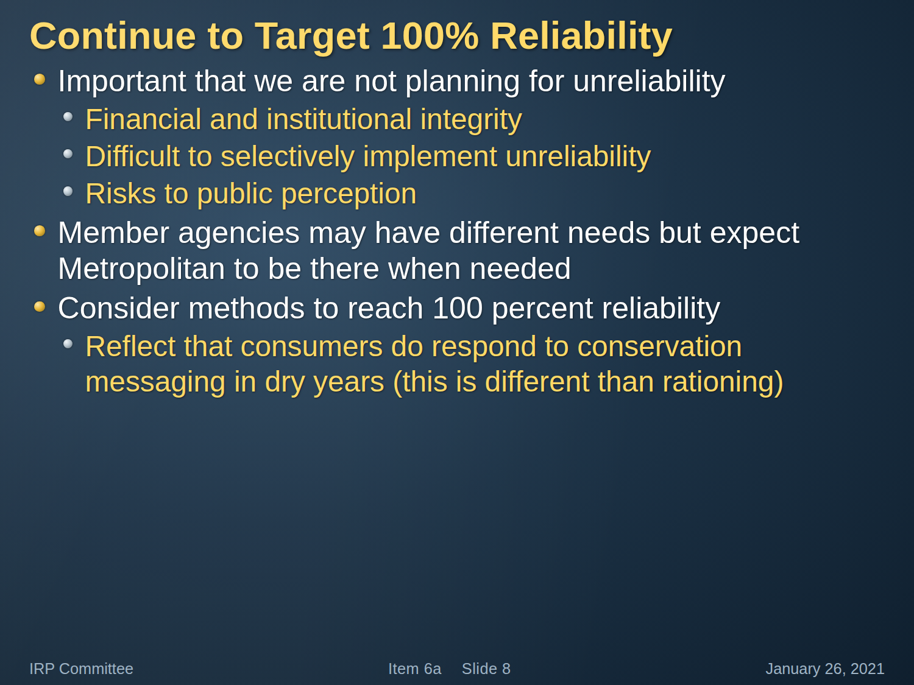Continue to Target 100% Reliability
Important that we are not planning for unreliability
Financial and institutional integrity
Difficult to selectively implement unreliability
Risks to public perception
Member agencies may have different needs but expect Metropolitan to be there when needed
Consider methods to reach 100 percent reliability
Reflect that consumers do respond to conservation messaging in dry years (this is different than rationing)
IRP Committee
Item 6a Slide 8
January 26, 2021